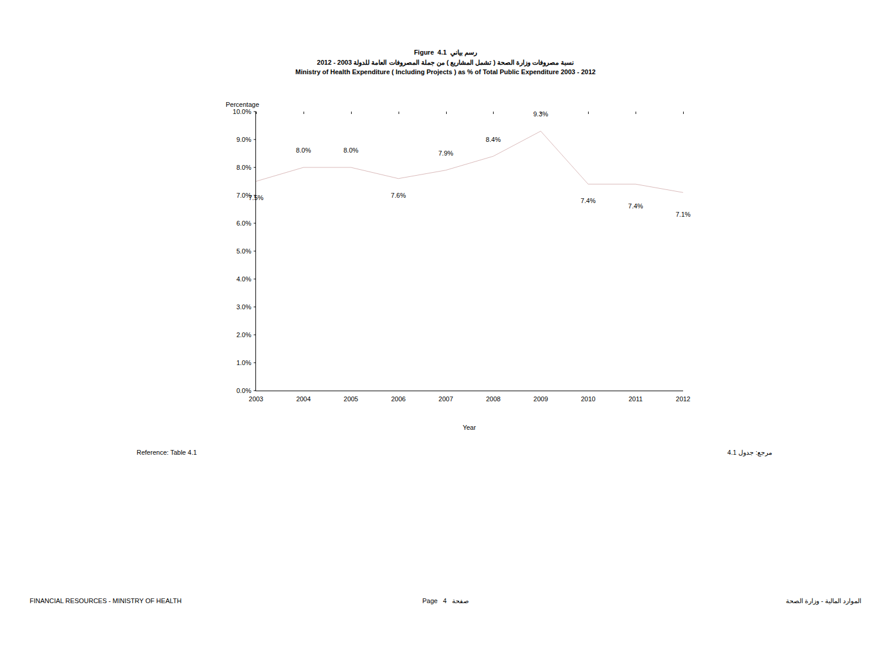رسم بياني Figure 4.1
نسبة مصروفات وزارة الصحة ( تشمل المشاريع ) من جملة المصروفات العامة للدولة 2003 - 2012
Ministry of Health Expenditure ( Including Projects ) as % of Total Public Expenditure 2003 - 2012
Percentage
10.0%
9.0%
8.0%
7.0%
6.0%
5.0%
4.0%
3.0%
2.0%
1.0%
0.0%
2003
2004
2005
2006
2007
2008
2009
2010
2011
2012
7.5%
8.0%
8.0%
7.6%
7.9%
8.4%
9.3%
7.4%
7.4%
7.1%
Year
Reference: Table 4.1 مرجع: جدول 4.1
FINANCIAL RESOURCES - MINISTRY OF HEALTH Page 4 صفحة الموارد المالية - وزارة الصحة